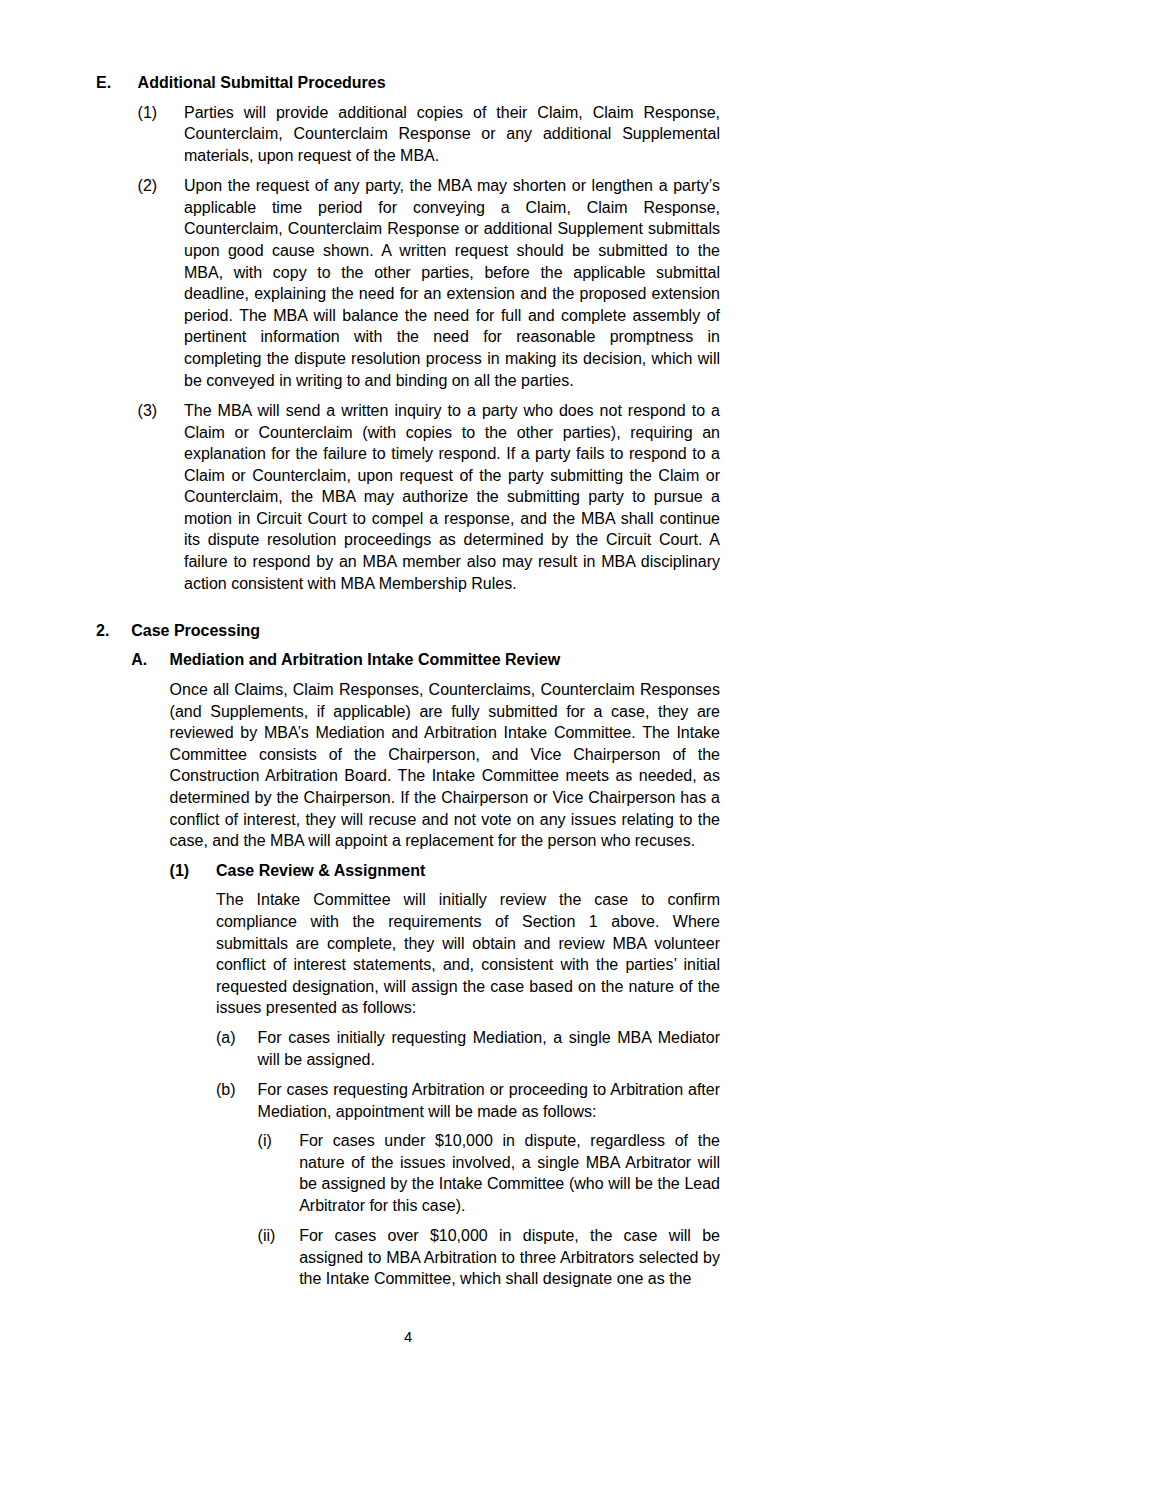E. Additional Submittal Procedures
(1) Parties will provide additional copies of their Claim, Claim Response, Counterclaim, Counterclaim Response or any additional Supplemental materials, upon request of the MBA.
(2) Upon the request of any party, the MBA may shorten or lengthen a party’s applicable time period for conveying a Claim, Claim Response, Counterclaim, Counterclaim Response or additional Supplement submittals upon good cause shown. A written request should be submitted to the MBA, with copy to the other parties, before the applicable submittal deadline, explaining the need for an extension and the proposed extension period. The MBA will balance the need for full and complete assembly of pertinent information with the need for reasonable promptness in completing the dispute resolution process in making its decision, which will be conveyed in writing to and binding on all the parties.
(3) The MBA will send a written inquiry to a party who does not respond to a Claim or Counterclaim (with copies to the other parties), requiring an explanation for the failure to timely respond. If a party fails to respond to a Claim or Counterclaim, upon request of the party submitting the Claim or Counterclaim, the MBA may authorize the submitting party to pursue a motion in Circuit Court to compel a response, and the MBA shall continue its dispute resolution proceedings as determined by the Circuit Court. A failure to respond by an MBA member also may result in MBA disciplinary action consistent with MBA Membership Rules.
2. Case Processing
A. Mediation and Arbitration Intake Committee Review
Once all Claims, Claim Responses, Counterclaims, Counterclaim Responses (and Supplements, if applicable) are fully submitted for a case, they are reviewed by MBA’s Mediation and Arbitration Intake Committee. The Intake Committee consists of the Chairperson, and Vice Chairperson of the Construction Arbitration Board. The Intake Committee meets as needed, as determined by the Chairperson. If the Chairperson or Vice Chairperson has a conflict of interest, they will recuse and not vote on any issues relating to the case, and the MBA will appoint a replacement for the person who recuses.
(1) Case Review & Assignment
The Intake Committee will initially review the case to confirm compliance with the requirements of Section 1 above. Where submittals are complete, they will obtain and review MBA volunteer conflict of interest statements, and, consistent with the parties’ initial requested designation, will assign the case based on the nature of the issues presented as follows:
(a) For cases initially requesting Mediation, a single MBA Mediator will be assigned.
(b) For cases requesting Arbitration or proceeding to Arbitration after Mediation, appointment will be made as follows:
(i) For cases under $10,000 in dispute, regardless of the nature of the issues involved, a single MBA Arbitrator will be assigned by the Intake Committee (who will be the Lead Arbitrator for this case).
(ii) For cases over $10,000 in dispute, the case will be assigned to MBA Arbitration to three Arbitrators selected by the Intake Committee, which shall designate one as the
4